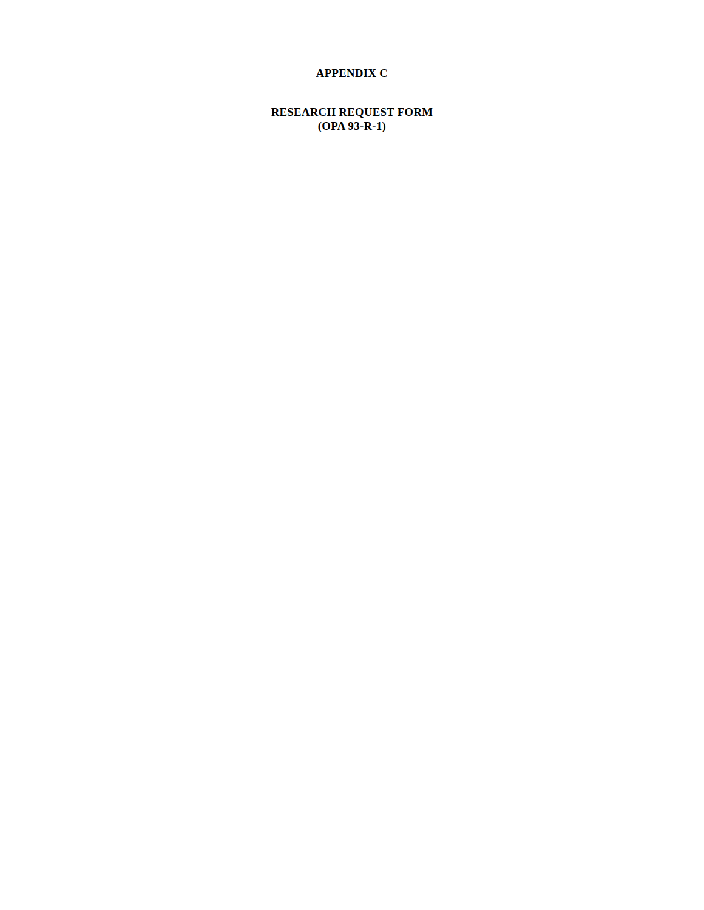APPENDIX C
RESEARCH REQUEST FORM (OPA 93-R-1)